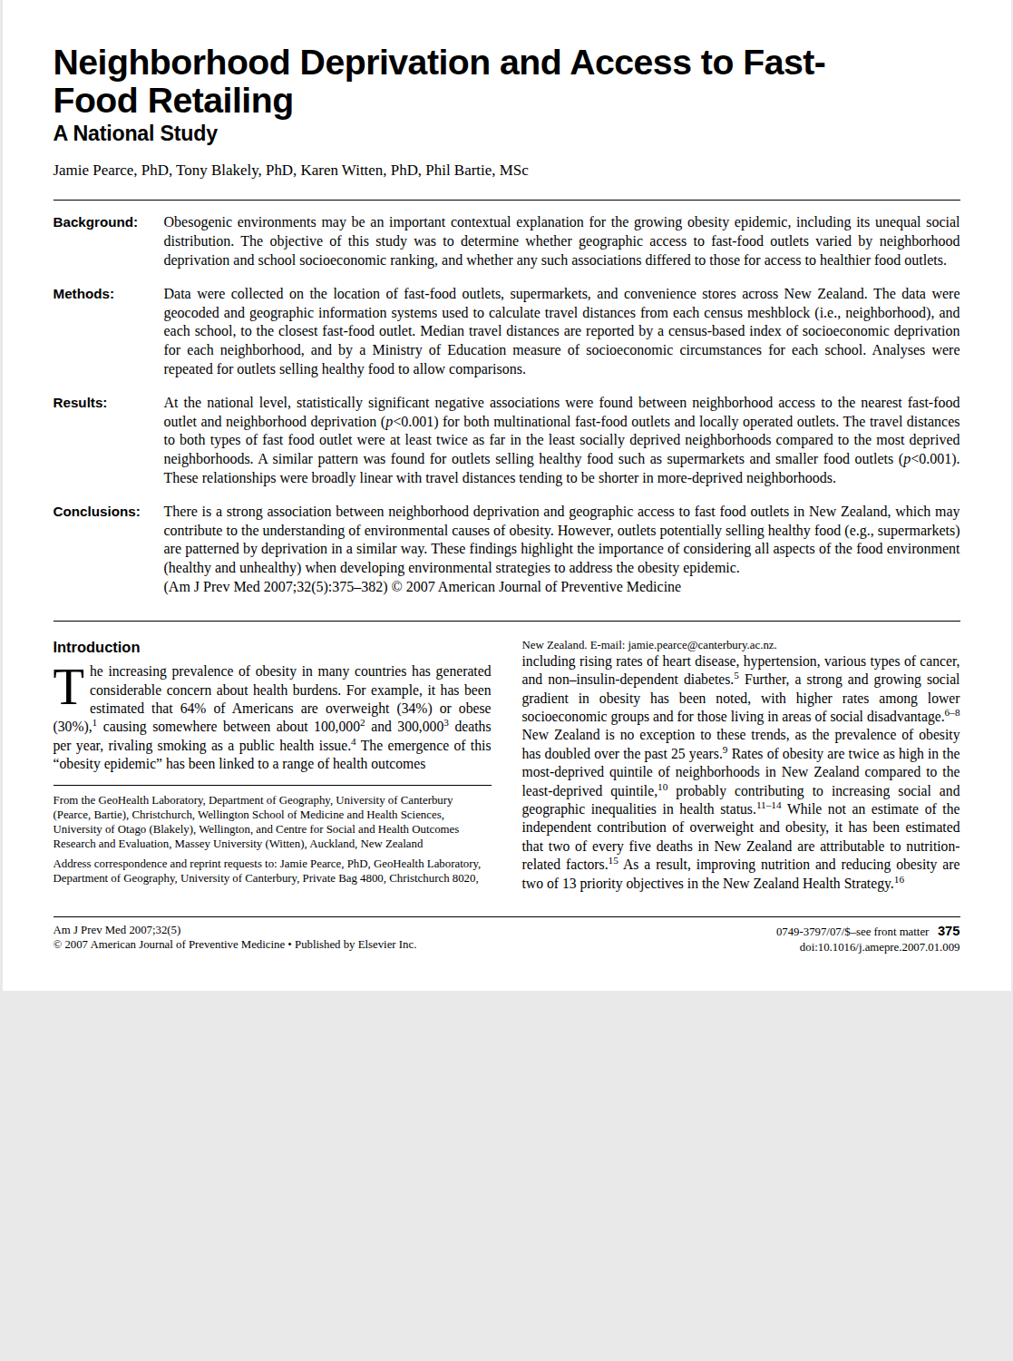Neighborhood Deprivation and Access to Fast-
Food Retailing
A National Study
Jamie Pearce, PhD, Tony Blakely, PhD, Karen Witten, PhD, Phil Bartie, MSc
| Background: | Obesogenic environments may be an important contextual explanation for the growing obesity epidemic, including its unequal social distribution. The objective of this study was to determine whether geographic access to fast-food outlets varied by neighborhood deprivation and school socioeconomic ranking, and whether any such associations differed to those for access to healthier food outlets. |
| Methods: | Data were collected on the location of fast-food outlets, supermarkets, and convenience stores across New Zealand. The data were geocoded and geographic information systems used to calculate travel distances from each census meshblock (i.e., neighborhood), and each school, to the closest fast-food outlet. Median travel distances are reported by a census-based index of socioeconomic deprivation for each neighborhood, and by a Ministry of Education measure of socioeconomic circumstances for each school. Analyses were repeated for outlets selling healthy food to allow comparisons. |
| Results: | At the national level, statistically significant negative associations were found between neighborhood access to the nearest fast-food outlet and neighborhood deprivation ( p <0.001) for both multinational fast-food outlets and locally operated outlets. The travel distances to both types of fast food outlet were at least twice as far in the least socially deprived neighborhoods compared to the most deprived neighborhoods. A similar pattern was found for outlets selling healthy food such as supermarkets and smaller food outlets ( p <0.001). These relationships were broadly linear with travel distances tending to be shorter in more-deprived neighborhoods. |
| Conclusions: | There is a strong association between neighborhood deprivation and geographic access to fast food outlets in New Zealand, which may contribute to the understanding of environmental causes of obesity. However, outlets potentially selling healthy food (e.g., supermarkets) are patterned by deprivation in a similar way. These findings highlight the importance of considering all aspects of the food environment (healthy and unhealthy) when developing environmental strategies to address the obesity epidemic. (Am J Prev Med 2007;32(5):375–382) © 2007 American Journal of Preventive Medicine |
Introduction
The increasing prevalence of obesity in many countries has generated considerable concern about health burdens. For example, it has been estimated that 64% of Americans are overweight (34%) or obese (30%),1 causing somewhere between about 100,0002 and 300,0003 deaths per year, rivaling smoking as a public health issue.4 The emergence of this “obesity epidemic” has been linked to a range of health outcomes
From the GeoHealth Laboratory, Department of Geography, University of Canterbury (Pearce, Bartie), Christchurch, Wellington School of Medicine and Health Sciences, University of Otago (Blakely), Wellington, and Centre for Social and Health Outcomes Research and Evaluation, Massey University (Witten), Auckland, New Zealand
Address correspondence and reprint requests to: Jamie Pearce, PhD, GeoHealth Laboratory, Department of Geography, University of Canterbury, Private Bag 4800, Christchurch 8020, New Zealand. E-mail: jamie.pearce@canterbury.ac.nz.
including rising rates of heart disease, hypertension, various types of cancer, and non–insulin-dependent diabetes.5 Further, a strong and growing social gradient in obesity has been noted, with higher rates among lower socioeconomic groups and for those living in areas of social disadvantage.6–8 New Zealand is no exception to these trends, as the prevalence of obesity has doubled over the past 25 years.9 Rates of obesity are twice as high in the most-deprived quintile of neighborhoods in New Zealand compared to the least-deprived quintile,10 probably contributing to increasing social and geographic inequalities in health status.11–14 While not an estimate of the independent contribution of overweight and obesity, it has been estimated that two of every five deaths in New Zealand are attributable to nutrition-related factors.15 As a result, improving nutrition and reducing obesity are two of 13 priority objectives in the New Zealand Health Strategy.16
Am J Prev Med 2007;32(5)
© 2007 American Journal of Preventive Medicine • Published by Elsevier Inc.
0749-3797/07/$–see front matter 375
doi:10.1016/j.amepre.2007.01.009